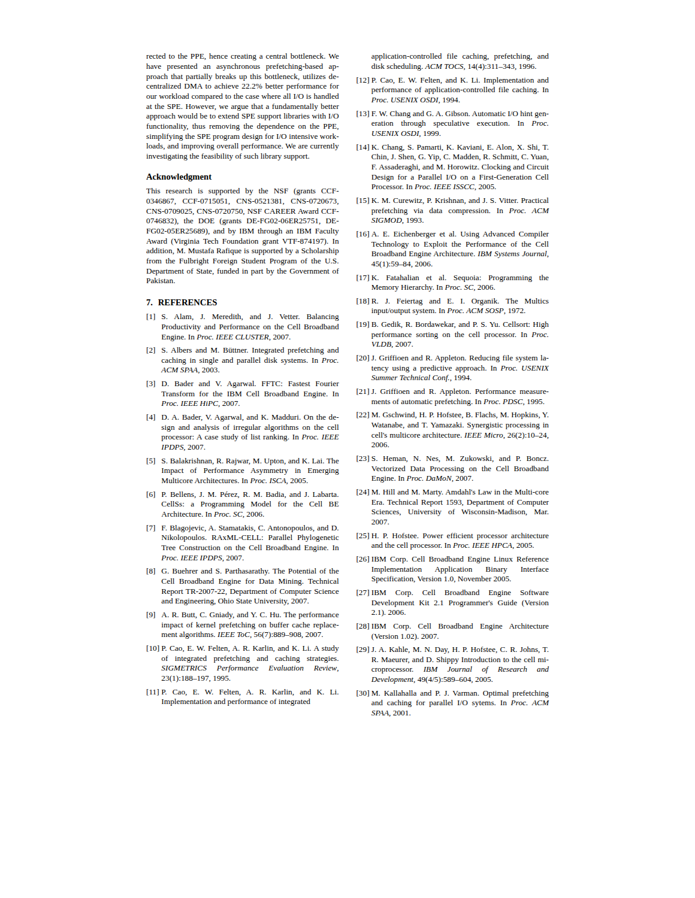rected to the PPE, hence creating a central bottleneck. We have presented an asynchronous prefetching-based approach that partially breaks up this bottleneck, utilizes decentralized DMA to achieve 22.2% better performance for our workload compared to the case where all I/O is handled at the SPE. However, we argue that a fundamentally better approach would be to extend SPE support libraries with I/O functionality, thus removing the dependence on the PPE, simplifying the SPE program design for I/O intensive workloads, and improving overall performance. We are currently investigating the feasibility of such library support.
Acknowledgment
This research is supported by the NSF (grants CCF-0346867, CCF-0715051, CNS-0521381, CNS-0720673, CNS-0709025, CNS-0720750, NSF CAREER Award CCF-0746832), the DOE (grants DE-FG02-06ER25751, DE-FG02-05ER25689), and by IBM through an IBM Faculty Award (Virginia Tech Foundation grant VTF-874197). In addition, M. Mustafa Rafique is supported by a Scholarship from the Fulbright Foreign Student Program of the U.S. Department of State, funded in part by the Government of Pakistan.
7. REFERENCES
[1] S. Alam, J. Meredith, and J. Vetter. Balancing Productivity and Performance on the Cell Broadband Engine. In Proc. IEEE CLUSTER, 2007.
[2] S. Albers and M. Büttner. Integrated prefetching and caching in single and parallel disk systems. In Proc. ACM SPAA, 2003.
[3] D. Bader and V. Agarwal. FFTC: Fastest Fourier Transform for the IBM Cell Broadband Engine. In Proc. IEEE HiPC, 2007.
[4] D. A. Bader, V. Agarwal, and K. Madduri. On the design and analysis of irregular algorithms on the cell processor: A case study of list ranking. In Proc. IEEE IPDPS, 2007.
[5] S. Balakrishnan, R. Rajwar, M. Upton, and K. Lai. The Impact of Performance Asymmetry in Emerging Multicore Architectures. In Proc. ISCA, 2005.
[6] P. Bellens, J. M. Pérez, R. M. Badia, and J. Labarta. CellSs: a Programming Model for the Cell BE Architecture. In Proc. SC, 2006.
[7] F. Blagojevic, A. Stamatakis, C. Antonopoulos, and D. Nikolopoulos. RAxML-CELL: Parallel Phylogenetic Tree Construction on the Cell Broadband Engine. In Proc. IEEE IPDPS, 2007.
[8] G. Buehrer and S. Parthasarathy. The Potential of the Cell Broadband Engine for Data Mining. Technical Report TR-2007-22, Department of Computer Science and Engineering, Ohio State University, 2007.
[9] A. R. Butt, C. Gniady, and Y. C. Hu. The performance impact of kernel prefetching on buffer cache replacement algorithms. IEEE ToC, 56(7):889–908, 2007.
[10] P. Cao, E. W. Felten, A. R. Karlin, and K. Li. A study of integrated prefetching and caching strategies. SIGMETRICS Performance Evaluation Review, 23(1):188–197, 1995.
[11] P. Cao, E. W. Felten, A. R. Karlin, and K. Li. Implementation and performance of integrated
application-controlled file caching, prefetching, and disk scheduling. ACM TOCS, 14(4):311–343, 1996.
[12] P. Cao, E. W. Felten, and K. Li. Implementation and performance of application-controlled file caching. In Proc. USENIX OSDI, 1994.
[13] F. W. Chang and G. A. Gibson. Automatic I/O hint generation through speculative execution. In Proc. USENIX OSDI, 1999.
[14] K. Chang, S. Pamarti, K. Kaviani, E. Alon, X. Shi, T. Chin, J. Shen, G. Yip, C. Madden, R. Schmitt, C. Yuan, F. Assaderaghi, and M. Horowitz. Clocking and Circuit Design for a Parallel I/O on a First-Generation Cell Processor. In Proc. IEEE ISSCC, 2005.
[15] K. M. Curewitz, P. Krishnan, and J. S. Vitter. Practical prefetching via data compression. In Proc. ACM SIGMOD, 1993.
[16] A. E. Eichenberger et al. Using Advanced Compiler Technology to Exploit the Performance of the Cell Broadband Engine Architecture. IBM Systems Journal, 45(1):59–84, 2006.
[17] K. Fatahalian et al. Sequoia: Programming the Memory Hierarchy. In Proc. SC, 2006.
[18] R. J. Feiertag and E. I. Organik. The Multics input/output system. In Proc. ACM SOSP, 1972.
[19] B. Gedik, R. Bordawekar, and P. S. Yu. Cellsort: High performance sorting on the cell processor. In Proc. VLDB, 2007.
[20] J. Griffioen and R. Appleton. Reducing file system latency using a predictive approach. In Proc. USENIX Summer Technical Conf., 1994.
[21] J. Griffioen and R. Appleton. Performance measurements of automatic prefetching. In Proc. PDSC, 1995.
[22] M. Gschwind, H. P. Hofstee, B. Flachs, M. Hopkins, Y. Watanabe, and T. Yamazaki. Synergistic processing in cell's multicore architecture. IEEE Micro, 26(2):10–24, 2006.
[23] S. Heman, N. Nes, M. Zukowski, and P. Boncz. Vectorized Data Processing on the Cell Broadband Engine. In Proc. DaMoN, 2007.
[24] M. Hill and M. Marty. Amdahl's Law in the Multi-core Era. Technical Report 1593, Department of Computer Sciences, University of Wisconsin-Madison, Mar. 2007.
[25] H. P. Hofstee. Power efficient processor architecture and the cell processor. In Proc. IEEE HPCA, 2005.
[26] IBM Corp. Cell Broadband Engine Linux Reference Implementation Application Binary Interface Specification, Version 1.0, November 2005.
[27] IBM Corp. Cell Broadband Engine Software Development Kit 2.1 Programmer's Guide (Version 2.1). 2006.
[28] IBM Corp. Cell Broadband Engine Architecture (Version 1.02). 2007.
[29] J. A. Kahle, M. N. Day, H. P. Hofstee, C. R. Johns, T. R. Maeurer, and D. Shippy Introduction to the cell microprocessor. IBM Journal of Research and Development, 49(4/5):589–604, 2005.
[30] M. Kallahalla and P. J. Varman. Optimal prefetching and caching for parallel I/O sytems. In Proc. ACM SPAA, 2001.